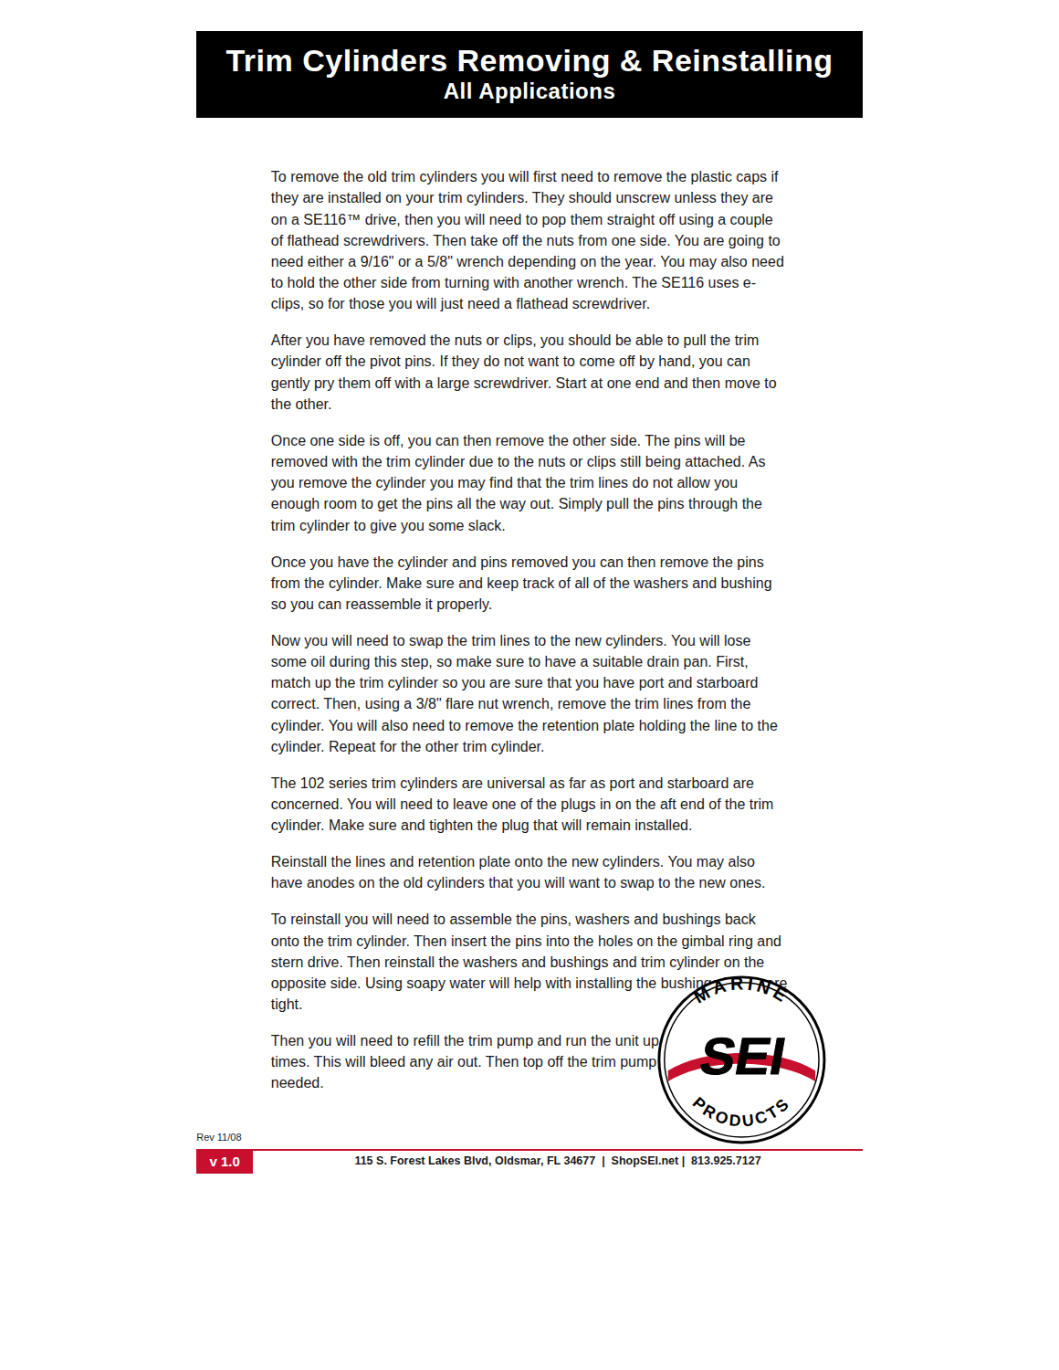Trim Cylinders Removing & Reinstalling
All Applications
To remove the old trim cylinders you will first need to remove the plastic caps if they are installed on your trim cylinders. They should unscrew unless they are on a SE116™ drive, then you will need to pop them straight off using a couple of flathead screwdrivers. Then take off the nuts from one side. You are going to need either a 9/16" or a 5/8" wrench depending on the year. You may also need to hold the other side from turning with another wrench. The SE116 uses e-clips, so for those you will just need a flathead screwdriver.
After you have removed the nuts or clips, you should be able to pull the trim cylinder off the pivot pins. If they do not want to come off by hand, you can gently pry them off with a large screwdriver. Start at one end and then move to the other.
Once one side is off, you can then remove the other side. The pins will be removed with the trim cylinder due to the nuts or clips still being attached. As you remove the cylinder you may find that the trim lines do not allow you enough room to get the pins all the way out. Simply pull the pins through the trim cylinder to give you some slack.
Once you have the cylinder and pins removed you can then remove the pins from the cylinder. Make sure and keep track of all of the washers and bushing so you can reassemble it properly.
Now you will need to swap the trim lines to the new cylinders. You will lose some oil during this step, so make sure to have a suitable drain pan. First, match up the trim cylinder so you are sure that you have port and starboard correct. Then, using a 3/8" flare nut wrench, remove the trim lines from the cylinder. You will also need to remove the retention plate holding the line to the cylinder. Repeat for the other trim cylinder.
The 102 series trim cylinders are universal as far as port and starboard are concerned. You will need to leave one of the plugs in on the aft end of the trim cylinder. Make sure and tighten the plug that will remain installed.
Reinstall the lines and retention plate onto the new cylinders. You may also have anodes on the old cylinders that you will want to swap to the new ones.
To reinstall you will need to assemble the pins, washers and bushings back onto the trim cylinder. Then insert the pins into the holes on the gimbal ring and stern drive. Then reinstall the washers and bushings and trim cylinder on the opposite side. Using soapy water will help with installing the bushings if they are tight.
Then you will need to refill the trim pump and run the unit up and down several times. This will bleed any air out. Then top off the trim pump one more time if needed.
Rev 11/08
v 1.0
115 S. Forest Lakes Blvd, Oldsmar, FL 34677 | ShopSEI.net | 813.925.7127
SEI Marine Products MARINE PRODUCTS SEI